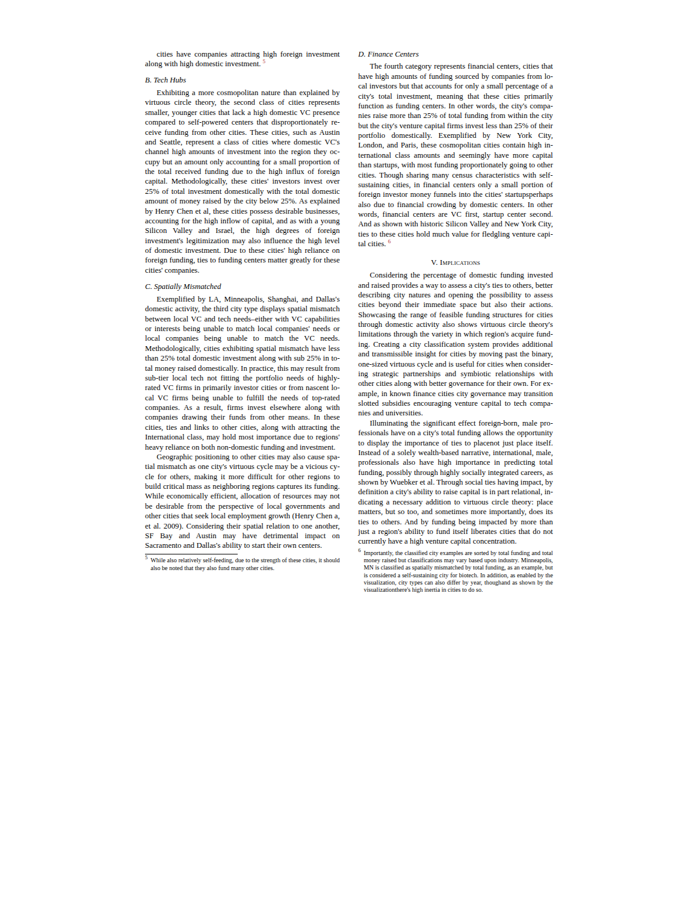cities have companies attracting high foreign investment along with high domestic investment. 5
B. Tech Hubs
Exhibiting a more cosmopolitan nature than explained by virtuous circle theory, the second class of cities represents smaller, younger cities that lack a high domestic VC presence compared to self-powered centers that disproportionately receive funding from other cities. These cities, such as Austin and Seattle, represent a class of cities where domestic VC's channel high amounts of investment into the region they occupy but an amount only accounting for a small proportion of the total received funding due to the high influx of foreign capital. Methodologically, these cities' investors invest over 25% of total investment domestically with the total domestic amount of money raised by the city below 25%. As explained by Henry Chen et al, these cities possess desirable businesses, accounting for the high inflow of capital, and as with a young Silicon Valley and Israel, the high degrees of foreign investment's legitimization may also influence the high level of domestic investment. Due to these cities' high reliance on foreign funding, ties to funding centers matter greatly for these cities' companies.
C. Spatially Mismatched
Exemplified by LA, Minneapolis, Shanghai, and Dallas's domestic activity, the third city type displays spatial mismatch between local VC and tech needs–either with VC capabilities or interests being unable to match local companies' needs or local companies being unable to match the VC needs. Methodologically, cities exhibiting spatial mismatch have less than 25% total domestic investment along with sub 25% in total money raised domestically. In practice, this may result from sub-tier local tech not fitting the portfolio needs of highly-rated VC firms in primarily investor cities or from nascent local VC firms being unable to fulfill the needs of top-rated companies. As a result, firms invest elsewhere along with companies drawing their funds from other means. In these cities, ties and links to other cities, along with attracting the International class, may hold most importance due to regions' heavy reliance on both non-domestic funding and investment.
Geographic positioning to other cities may also cause spatial mismatch as one city's virtuous cycle may be a vicious cycle for others, making it more difficult for other regions to build critical mass as neighboring regions captures its funding. While economically efficient, allocation of resources may not be desirable from the perspective of local governments and other cities that seek local employment growth (Henry Chen a, et al. 2009). Considering their spatial relation to one another, SF Bay and Austin may have detrimental impact on Sacramento and Dallas's ability to start their own centers.
5 While also relatively self-feeding, due to the strength of these cities, it should also be noted that they also fund many other cities.
D. Finance Centers
The fourth category represents financial centers, cities that have high amounts of funding sourced by companies from local investors but that accounts for only a small percentage of a city's total investment, meaning that these cities primarily function as funding centers. In other words, the city's companies raise more than 25% of total funding from within the city but the city's venture capital firms invest less than 25% of their portfolio domestically. Exemplified by New York City, London, and Paris, these cosmopolitan cities contain high international class amounts and seemingly have more capital than startups, with most funding proportionately going to other cities. Though sharing many census characteristics with self-sustaining cities, in financial centers only a small portion of foreign investor money funnels into the cities' startupsperhaps also due to financial crowding by domestic centers. In other words, financial centers are VC first, startup center second. And as shown with historic Silicon Valley and New York City, ties to these cities hold much value for fledgling venture capital cities. 6
V. Implications
Considering the percentage of domestic funding invested and raised provides a way to assess a city's ties to others, better describing city natures and opening the possibility to assess cities beyond their immediate space but also their actions. Showcasing the range of feasible funding structures for cities through domestic activity also shows virtuous circle theory's limitations through the variety in which region's acquire funding. Creating a city classification system provides additional and transmissible insight for cities by moving past the binary, one-sized virtuous cycle and is useful for cities when considering strategic partnerships and symbiotic relationships with other cities along with better governance for their own. For example, in known finance cities city governance may transition slotted subsidies encouraging venture capital to tech companies and universities.
Illuminating the significant effect foreign-born, male professionals have on a city's total funding allows the opportunity to display the importance of ties to placenot just place itself. Instead of a solely wealth-based narrative, international, male, professionals also have high importance in predicting total funding, possibly through highly socially integrated careers, as shown by Wuebker et al. Through social ties having impact, by definition a city's ability to raise capital is in part relational, indicating a necessary addition to virtuous circle theory: place matters, but so too, and sometimes more importantly, does its ties to others. And by funding being impacted by more than just a region's ability to fund itself liberates cities that do not currently have a high venture capital concentration.
6 Importantly, the classified city examples are sorted by total funding and total money raised but classifications may vary based upon industry. Minneapolis, MN is classified as spatially mismatched by total funding, as an example, but is considered a self-sustaining city for biotech. In addition, as enabled by the visualization, city types can also differ by year, thoughand as shown by the visualizationthere's high inertia in cities to do so.